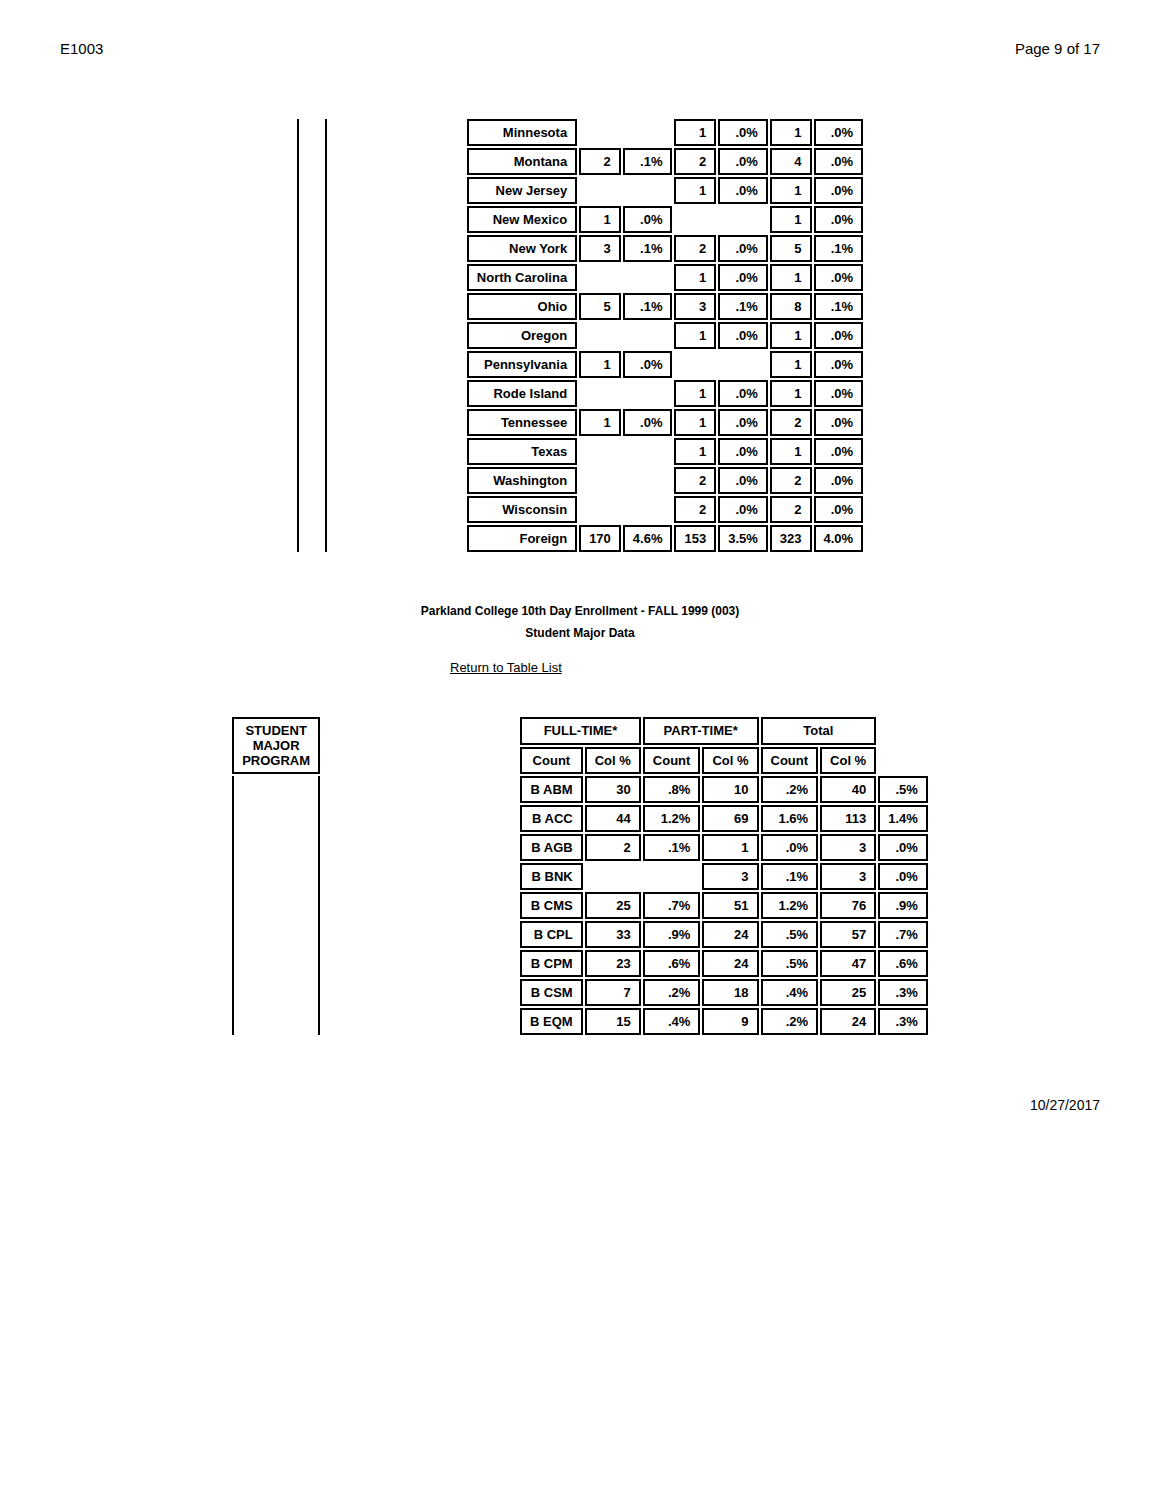E1003
Page 9 of 17
| | | Minnesota | | | 1 | .0% | 1 | .0% |
| Montana | 2 | .1% | 2 | .0% | 4 | .0% |
| New Jersey | | | 1 | .0% | 1 | .0% |
| New Mexico | 1 | .0% | | | 1 | .0% |
| New York | 3 | .1% | 2 | .0% | 5 | .1% |
| North Carolina | | | 1 | .0% | 1 | .0% |
| Ohio | 5 | .1% | 3 | .1% | 8 | .1% |
| Oregon | | | 1 | .0% | 1 | .0% |
| Pennsylvania | 1 | .0% | | | 1 | .0% |
| Rode Island | | | 1 | .0% | 1 | .0% |
| Tennessee | 1 | .0% | 1 | .0% | 2 | .0% |
| Texas | | | 1 | .0% | 1 | .0% |
| Washington | | | 2 | .0% | 2 | .0% |
| Wisconsin | | | 2 | .0% | 2 | .0% |
| Foreign | 170 | 4.6% | 153 | 3.5% | 323 | 4.0% |
Parkland College 10th Day Enrollment - FALL 1999 (003)
Student Major Data
Return to Table List
| STUDENT MAJOR PROGRAM | | FULL-TIME* | PART-TIME* | Total |
| Count | Col % | Count | Col % | Count | Col % |
| | | B ABM | 30 | .8% | 10 | .2% | 40 | .5% |
| B ACC | 44 | 1.2% | 69 | 1.6% | 113 | 1.4% |
| B AGB | 2 | .1% | 1 | .0% | 3 | .0% |
| B BNK | | | 3 | .1% | 3 | .0% |
| B CMS | 25 | .7% | 51 | 1.2% | 76 | .9% |
| B CPL | 33 | .9% | 24 | .5% | 57 | .7% |
| B CPM | 23 | .6% | 24 | .5% | 47 | .6% |
| B CSM | 7 | .2% | 18 | .4% | 25 | .3% |
| B EQM | 15 | .4% | 9 | .2% | 24 | .3% |
10/27/2017